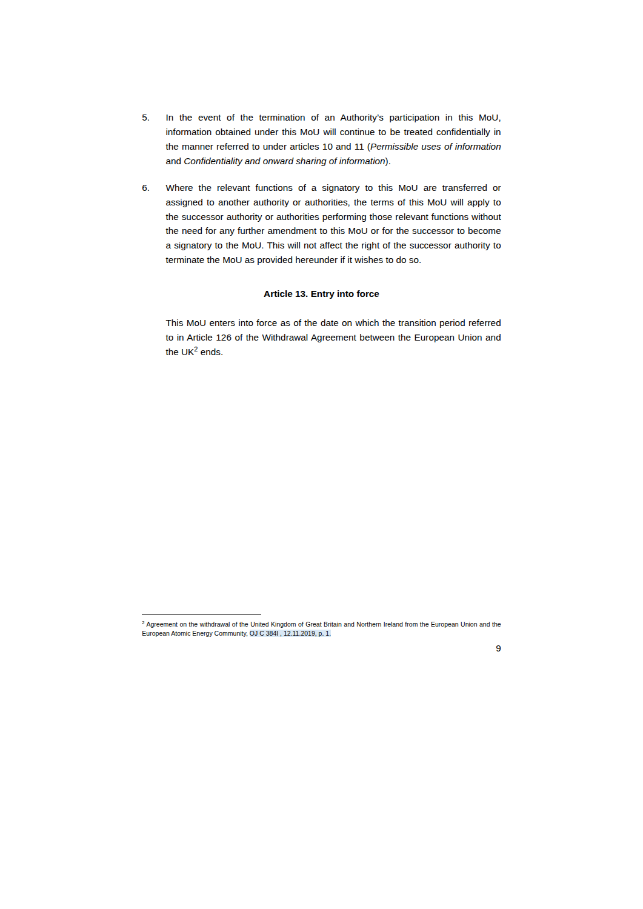5. In the event of the termination of an Authority’s participation in this MoU, information obtained under this MoU will continue to be treated confidentially in the manner referred to under articles 10 and 11 (Permissible uses of information and Confidentiality and onward sharing of information).
6. Where the relevant functions of a signatory to this MoU are transferred or assigned to another authority or authorities, the terms of this MoU will apply to the successor authority or authorities performing those relevant functions without the need for any further amendment to this MoU or for the successor to become a signatory to the MoU. This will not affect the right of the successor authority to terminate the MoU as provided hereunder if it wishes to do so.
Article 13. Entry into force
This MoU enters into force as of the date on which the transition period referred to in Article 126 of the Withdrawal Agreement between the European Union and the UK2 ends.
2 Agreement on the withdrawal of the United Kingdom of Great Britain and Northern Ireland from the European Union and the European Atomic Energy Community, OJ C 384I , 12.11.2019, p. 1.
9